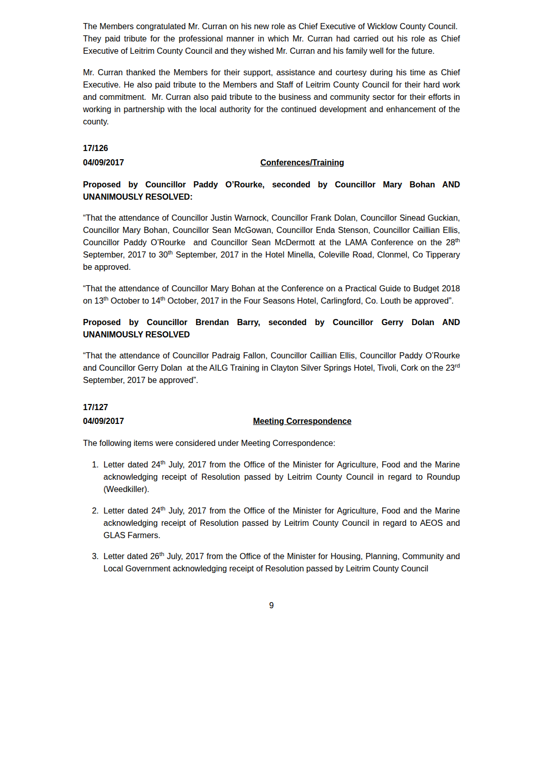The Members congratulated Mr. Curran on his new role as Chief Executive of Wicklow County Council. They paid tribute for the professional manner in which Mr. Curran had carried out his role as Chief Executive of Leitrim County Council and they wished Mr. Curran and his family well for the future.
Mr. Curran thanked the Members for their support, assistance and courtesy during his time as Chief Executive. He also paid tribute to the Members and Staff of Leitrim County Council for their hard work and commitment. Mr. Curran also paid tribute to the business and community sector for their efforts in working in partnership with the local authority for the continued development and enhancement of the county.
17/126
04/09/2017 Conferences/Training
Proposed by Councillor Paddy O’Rourke, seconded by Councillor Mary Bohan AND UNANIMOUSLY RESOLVED:
“That the attendance of Councillor Justin Warnock, Councillor Frank Dolan, Councillor Sinead Guckian, Councillor Mary Bohan, Councillor Sean McGowan, Councillor Enda Stenson, Councillor Caillian Ellis, Councillor Paddy O’Rourke and Councillor Sean McDermott at the LAMA Conference on the 28th September, 2017 to 30th September, 2017 in the Hotel Minella, Coleville Road, Clonmel, Co Tipperary be approved.
“That the attendance of Councillor Mary Bohan at the Conference on a Practical Guide to Budget 2018 on 13th October to 14th October, 2017 in the Four Seasons Hotel, Carlingford, Co. Louth be approved”.
Proposed by Councillor Brendan Barry, seconded by Councillor Gerry Dolan AND UNANIMOUSLY RESOLVED
“That the attendance of Councillor Padraig Fallon, Councillor Caillian Ellis, Councillor Paddy O’Rourke and Councillor Gerry Dolan at the AILG Training in Clayton Silver Springs Hotel, Tivoli, Cork on the 23rd September, 2017 be approved”.
17/127
04/09/2017 Meeting Correspondence
The following items were considered under Meeting Correspondence:
Letter dated 24th July, 2017 from the Office of the Minister for Agriculture, Food and the Marine acknowledging receipt of Resolution passed by Leitrim County Council in regard to Roundup (Weedkiller).
Letter dated 24th July, 2017 from the Office of the Minister for Agriculture, Food and the Marine acknowledging receipt of Resolution passed by Leitrim County Council in regard to AEOS and GLAS Farmers.
Letter dated 26th July, 2017 from the Office of the Minister for Housing, Planning, Community and Local Government acknowledging receipt of Resolution passed by Leitrim County Council
9